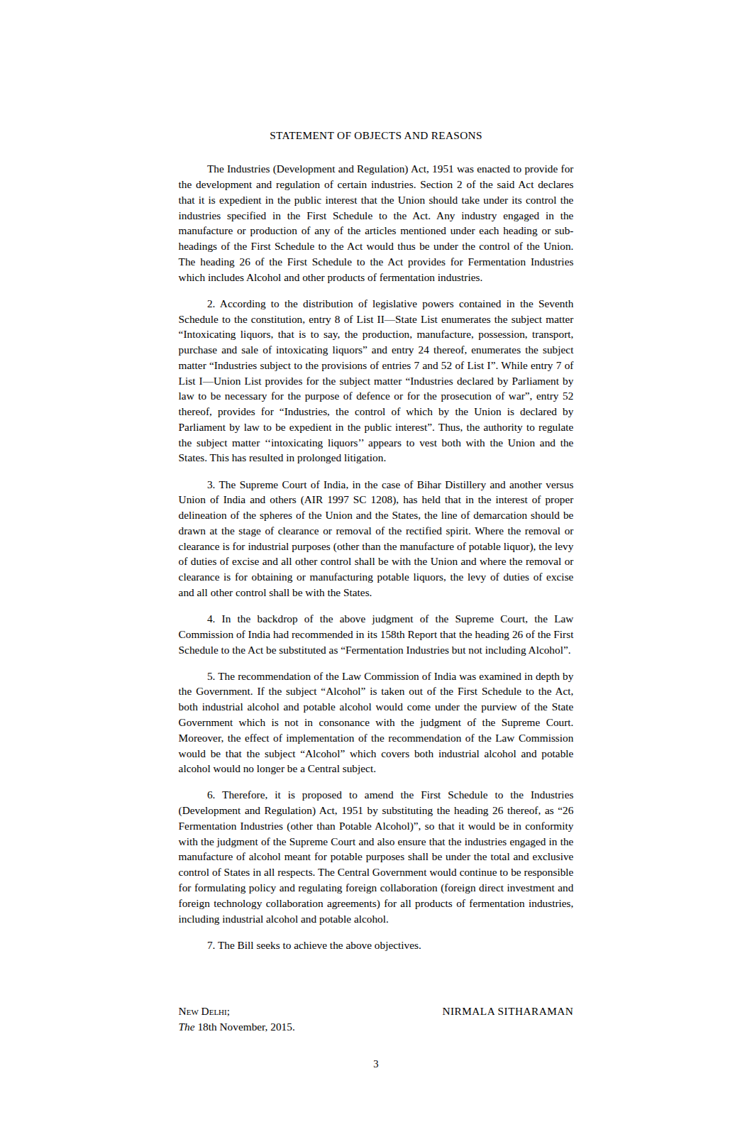STATEMENT OF OBJECTS AND REASONS
The Industries (Development and Regulation) Act, 1951 was enacted to provide for the development and regulation of certain industries. Section 2 of the said Act declares that it is expedient in the public interest that the Union should take under its control the industries specified in the First Schedule to the Act. Any industry engaged in the manufacture or production of any of the articles mentioned under each heading or sub-headings of the First Schedule to the Act would thus be under the control of the Union. The heading 26 of the First Schedule to the Act provides for Fermentation Industries which includes Alcohol and other products of fermentation industries.
2. According to the distribution of legislative powers contained in the Seventh Schedule to the constitution, entry 8 of List II—State List enumerates the subject matter “Intoxicating liquors, that is to say, the production, manufacture, possession, transport, purchase and sale of intoxicating liquors” and entry 24 thereof, enumerates the subject matter “Industries subject to the provisions of entries 7 and 52 of List I”. While entry 7 of List I—Union List provides for the subject matter “Industries declared by Parliament by law to be necessary for the purpose of defence or for the prosecution of war”, entry 52 thereof, provides for “Industries, the control of which by the Union is declared by Parliament by law to be expedient in the public interest”. Thus, the authority to regulate the subject matter ‘‘intoxicating liquors’’ appears to vest both with the Union and the States. This has resulted in prolonged litigation.
3. The Supreme Court of India, in the case of Bihar Distillery and another versus Union of India and others (AIR 1997 SC 1208), has held that in the interest of proper delineation of the spheres of the Union and the States, the line of demarcation should be drawn at the stage of clearance or removal of the rectified spirit. Where the removal or clearance is for industrial purposes (other than the manufacture of potable liquor), the levy of duties of excise and all other control shall be with the Union and where the removal or clearance is for obtaining or manufacturing potable liquors, the levy of duties of excise and all other control shall be with the States.
4. In the backdrop of the above judgment of the Supreme Court, the Law Commission of India had recommended in its 158th Report that the heading 26 of the First Schedule to the Act be substituted as “Fermentation Industries but not including Alcohol”.
5. The recommendation of the Law Commission of India was examined in depth by the Government. If the subject “Alcohol” is taken out of the First Schedule to the Act, both industrial alcohol and potable alcohol would come under the purview of the State Government which is not in consonance with the judgment of the Supreme Court. Moreover, the effect of implementation of the recommendation of the Law Commission would be that the subject “Alcohol” which covers both industrial alcohol and potable alcohol would no longer be a Central subject.
6. Therefore, it is proposed to amend the First Schedule to the Industries (Development and Regulation) Act, 1951 by substituting the heading 26 thereof, as “26 Fermentation Industries (other than Potable Alcohol)”, so that it would be in conformity with the judgment of the Supreme Court and also ensure that the industries engaged in the manufacture of alcohol meant for potable purposes shall be under the total and exclusive control of States in all respects. The Central Government would continue to be responsible for formulating policy and regulating foreign collaboration (foreign direct investment and foreign technology collaboration agreements) for all products of fermentation industries, including industrial alcohol and potable alcohol.
7. The Bill seeks to achieve the above objectives.
New Delhi;
The 18th November, 2015.
NIRMALA SITHARAMAN
3